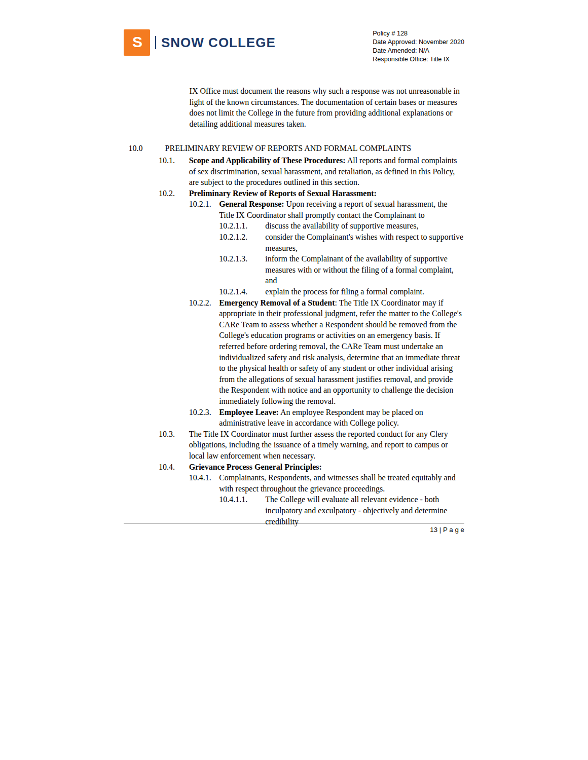S
SNOW COLLEGE
Policy # 128
Date Approved: November 2020
Date Amended: N/A
Responsible Office: Title IX
IX Office must document the reasons why such a response was not unreasonable in light of the known circumstances. The documentation of certain bases or measures does not limit the College in the future from providing additional explanations or detailing additional measures taken.
10.0
PRELIMINARY REVIEW OF REPORTS AND FORMAL COMPLAINTS
10.1.
Scope and Applicability of These Procedures: All reports and formal complaints of sex discrimination, sexual harassment, and retaliation, as defined in this Policy, are subject to the procedures outlined in this section.
10.2.
Preliminary Review of Reports of Sexual Harassment:
10.2.1.
General Response: Upon receiving a report of sexual harassment, the Title IX Coordinator shall promptly contact the Complainant to
10.2.1.1.
discuss the availability of supportive measures,
10.2.1.2.
consider the Complainant's wishes with respect to supportive measures,
10.2.1.3.
inform the Complainant of the availability of supportive measures with or without the filing of a formal complaint, and
10.2.1.4.
explain the process for filing a formal complaint.
10.2.2.
Emergency Removal of a Student: The Title IX Coordinator may if appropriate in their professional judgment, refer the matter to the College's CARe Team to assess whether a Respondent should be removed from the College's education programs or activities on an emergency basis. If referred before ordering removal, the CARe Team must undertake an individualized safety and risk analysis, determine that an immediate threat to the physical health or safety of any student or other individual arising from the allegations of sexual harassment justifies removal, and provide the Respondent with notice and an opportunity to challenge the decision immediately following the removal.
10.2.3.
Employee Leave: An employee Respondent may be placed on administrative leave in accordance with College policy.
10.3.
The Title IX Coordinator must further assess the reported conduct for any Clery obligations, including the issuance of a timely warning, and report to campus or local law enforcement when necessary.
10.4.
Grievance Process General Principles:
10.4.1.
Complainants, Respondents, and witnesses shall be treated equitably and with respect throughout the grievance proceedings.
10.4.1.1.
The College will evaluate all relevant evidence - both inculpatory and exculpatory - objectively and determine credibility
13 | P a g e